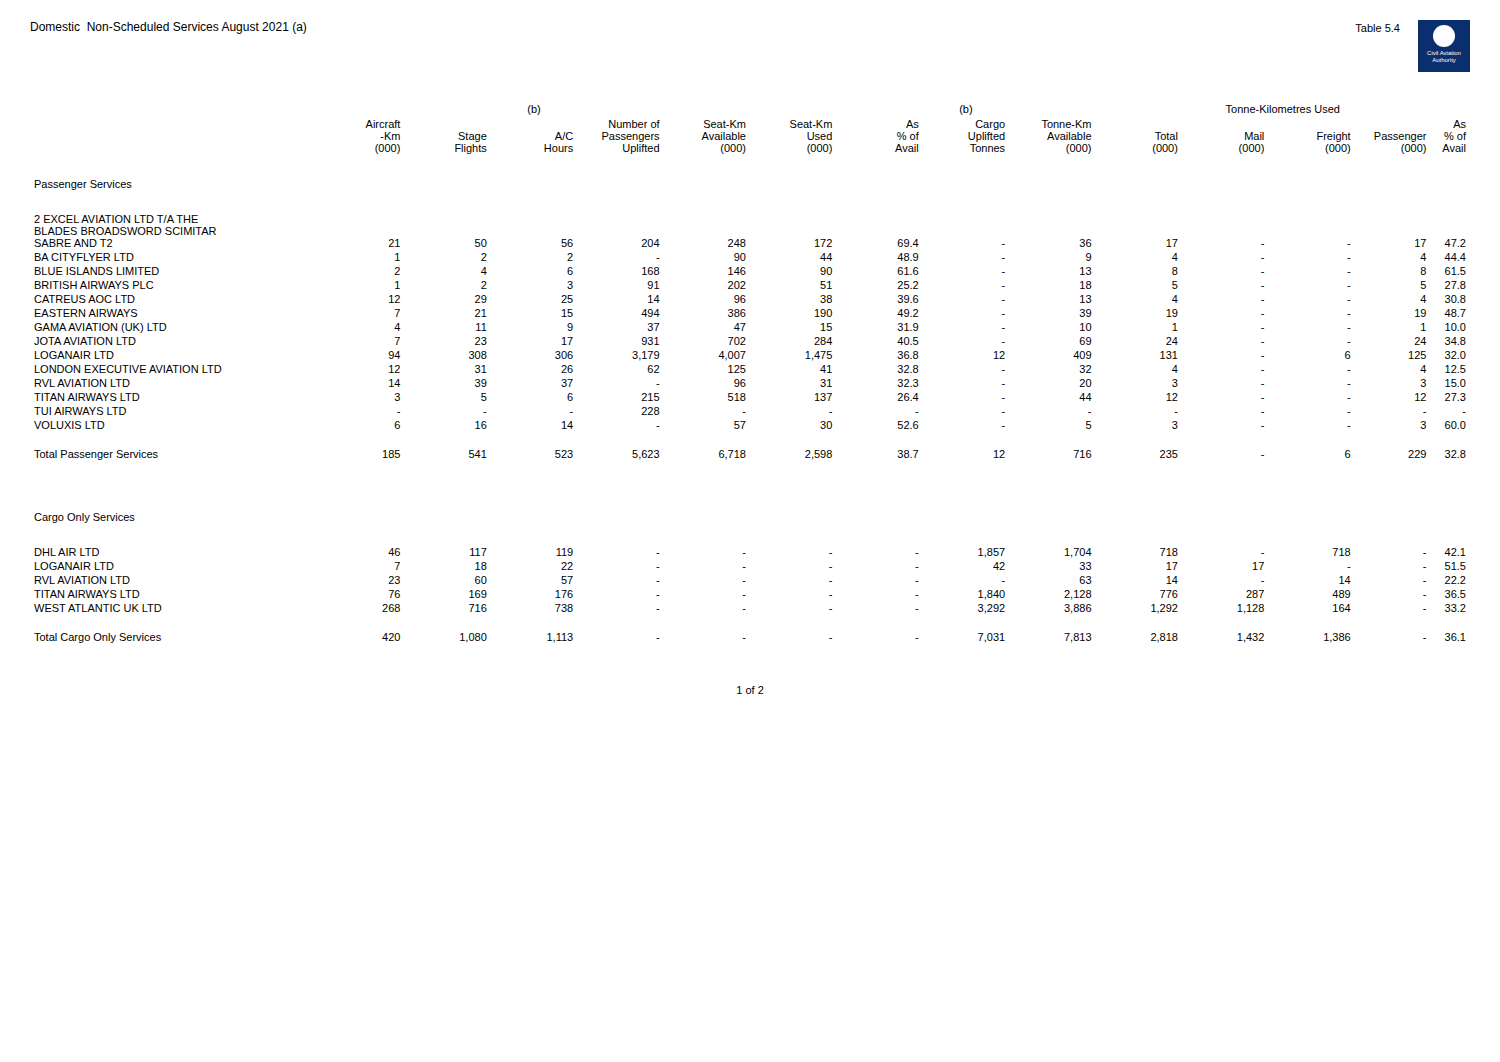Domestic Non-Scheduled Services August 2021 (a)
Table 5.4
Civil Aviation
Authority
| | | | (b) | | | | | (b) | | Tonne-Kilometres Used |
| --- | --- | --- | --- | --- | --- | --- | --- | --- | --- | --- |
| | Aircraft -Km (000) | Stage Flights | A/C Hours | Number of Passengers Uplifted | Seat-Km Available (000) | Seat-Km Used (000) | As % of Avail | Cargo Uplifted Tonnes | Tonne-Km Available (000) | Total (000) | Mail (000) | Freight (000) | Passenger (000) | As % of Avail |
| Passenger Services | |
| 2 EXCEL AVIATION LTD T/A THE BLADES BROADSWORD SCIMITAR SABRE AND T2 | 21 | 50 | 56 | 204 | 248 | 172 | 69.4 | - | 36 | 17 | - | - | 17 | 47.2 |
| BA CITYFLYER LTD | 1 | 2 | 2 | - | 90 | 44 | 48.9 | - | 9 | 4 | - | - | 4 | 44.4 |
| BLUE ISLANDS LIMITED | 2 | 4 | 6 | 168 | 146 | 90 | 61.6 | - | 13 | 8 | - | - | 8 | 61.5 |
| BRITISH AIRWAYS PLC | 1 | 2 | 3 | 91 | 202 | 51 | 25.2 | - | 18 | 5 | - | - | 5 | 27.8 |
| CATREUS AOC LTD | 12 | 29 | 25 | 14 | 96 | 38 | 39.6 | - | 13 | 4 | - | - | 4 | 30.8 |
| EASTERN AIRWAYS | 7 | 21 | 15 | 494 | 386 | 190 | 49.2 | - | 39 | 19 | - | - | 19 | 48.7 |
| GAMA AVIATION (UK) LTD | 4 | 11 | 9 | 37 | 47 | 15 | 31.9 | - | 10 | 1 | - | - | 1 | 10.0 |
| JOTA AVIATION LTD | 7 | 23 | 17 | 931 | 702 | 284 | 40.5 | - | 69 | 24 | - | - | 24 | 34.8 |
| LOGANAIR LTD | 94 | 308 | 306 | 3,179 | 4,007 | 1,475 | 36.8 | 12 | 409 | 131 | - | 6 | 125 | 32.0 |
| LONDON EXECUTIVE AVIATION LTD | 12 | 31 | 26 | 62 | 125 | 41 | 32.8 | - | 32 | 4 | - | - | 4 | 12.5 |
| RVL AVIATION LTD | 14 | 39 | 37 | - | 96 | 31 | 32.3 | - | 20 | 3 | - | - | 3 | 15.0 |
| TITAN AIRWAYS LTD | 3 | 5 | 6 | 215 | 518 | 137 | 26.4 | - | 44 | 12 | - | - | 12 | 27.3 |
| TUI AIRWAYS LTD | - | - | - | 228 | - | - | - | - | - | - | - | - | - | - |
| VOLUXIS LTD | 6 | 16 | 14 | - | 57 | 30 | 52.6 | - | 5 | 3 | - | - | 3 | 60.0 |
| Total Passenger Services | 185 | 541 | 523 | 5,623 | 6,718 | 2,598 | 38.7 | 12 | 716 | 235 | - | 6 | 229 | 32.8 |
| Cargo Only Services | |
| DHL AIR LTD | 46 | 117 | 119 | - | - | - | - | 1,857 | 1,704 | 718 | - | 718 | - | 42.1 |
| LOGANAIR LTD | 7 | 18 | 22 | - | - | - | - | 42 | 33 | 17 | 17 | - | - | 51.5 |
| RVL AVIATION LTD | 23 | 60 | 57 | - | - | - | - | - | 63 | 14 | - | 14 | - | 22.2 |
| TITAN AIRWAYS LTD | 76 | 169 | 176 | - | - | - | - | 1,840 | 2,128 | 776 | 287 | 489 | - | 36.5 |
| WEST ATLANTIC UK LTD | 268 | 716 | 738 | - | - | - | - | 3,292 | 3,886 | 1,292 | 1,128 | 164 | - | 33.2 |
| Total Cargo Only Services | 420 | 1,080 | 1,113 | - | - | - | - | 7,031 | 7,813 | 2,818 | 1,432 | 1,386 | - | 36.1 |
1 of 2